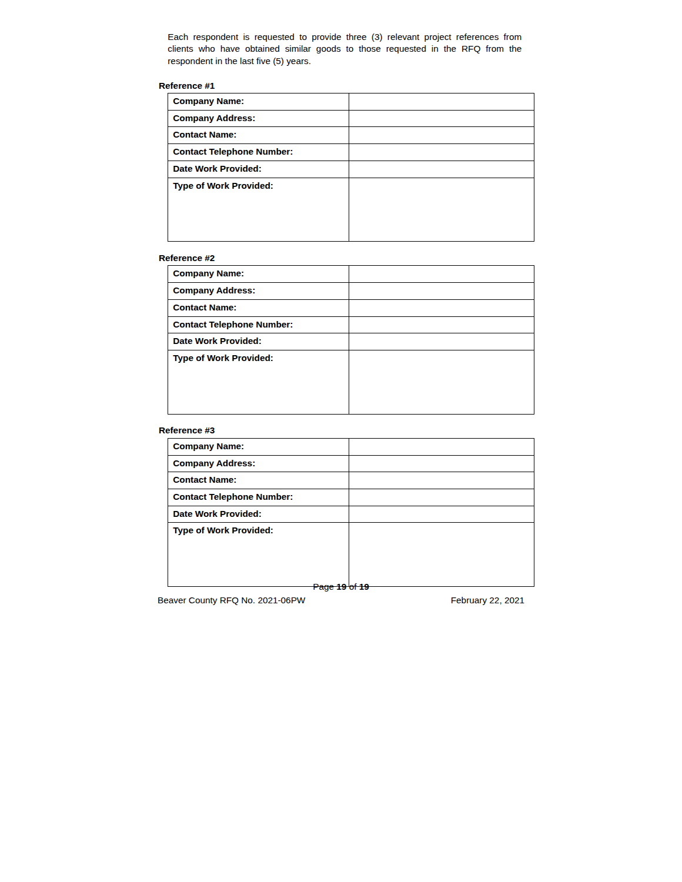Each respondent is requested to provide three (3) relevant project references from clients who have obtained similar goods to those requested in the RFQ from the respondent in the last five (5) years.
Reference #1
| Company Name: | |
| Company Address: | |
| Contact Name: | |
| Contact Telephone Number: | |
| Date Work Provided: | |
| Type of Work Provided: | |
Reference #2
| Company Name: | |
| Company Address: | |
| Contact Name: | |
| Contact Telephone Number: | |
| Date Work Provided: | |
| Type of Work Provided: | |
Reference #3
| Company Name: | |
| Company Address: | |
| Contact Name: | |
| Contact Telephone Number: | |
| Date Work Provided: | |
| Type of Work Provided: | |
Page 19 of 19
Beaver County RFQ No. 2021-06PW February 22, 2021